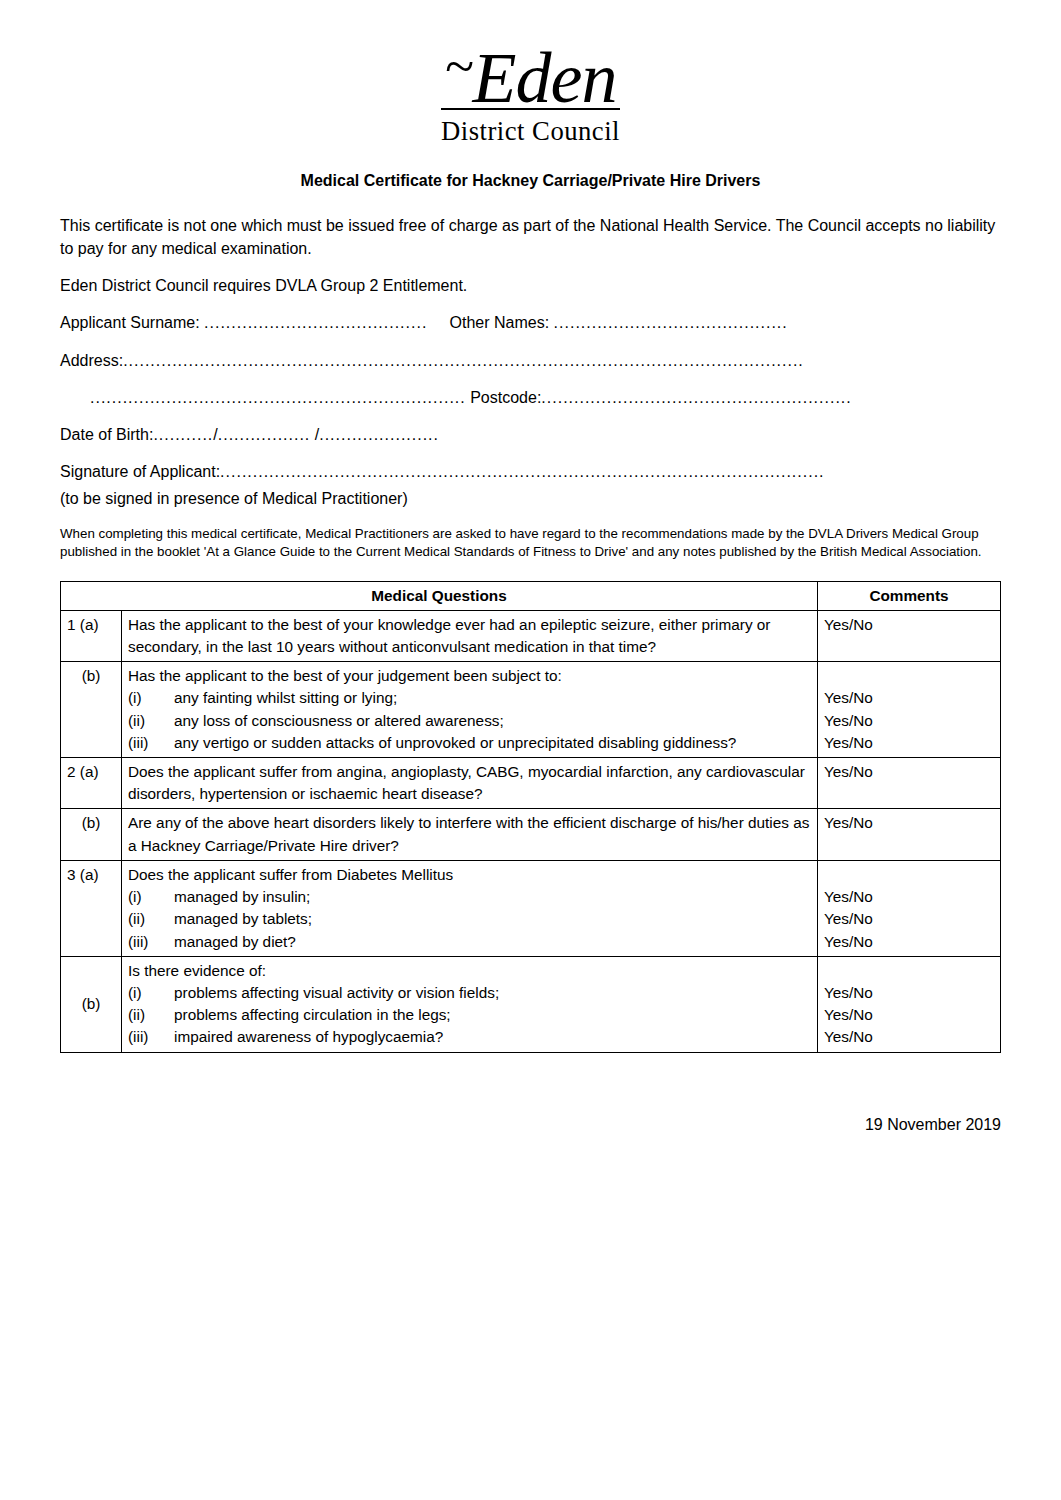~Eden
District Council
Medical Certificate for Hackney Carriage/Private Hire Drivers
This certificate is not one which must be issued free of charge as part of the National Health Service. The Council accepts no liability to pay for any medical examination.
Eden District Council requires DVLA Group 2 Entitlement.
Applicant Surname: ......................................... Other Names: ...........................................
Address:.............................................................................................................................
..................................................................... Postcode:.........................................................
Date of Birth:.........../................. /......................
Signature of Applicant:...............................................................................................................
(to be signed in presence of Medical Practitioner)
When completing this medical certificate, Medical Practitioners are asked to have regard to the recommendations made by the DVLA Drivers Medical Group published in the booklet 'At a Glance Guide to the Current Medical Standards of Fitness to Drive' and any notes published by the British Medical Association.
| Medical Questions | Comments |
| --- | --- |
| 1 (a) | Has the applicant to the best of your knowledge ever had an epileptic seizure, either primary or secondary, in the last 10 years without anticonvulsant medication in that time? | Yes/No |
| (b) | Has the applicant to the best of your judgement been subject to: (i) any fainting whilst sitting or lying; (ii) any loss of consciousness or altered awareness; (iii) any vertigo or sudden attacks of unprovoked or unprecipitated disabling giddiness? | Yes/No Yes/No Yes/No |
| 2 (a) | Does the applicant suffer from angina, angioplasty, CABG, myocardial infarction, any cardiovascular disorders, hypertension or ischaemic heart disease? | Yes/No |
| (b) | Are any of the above heart disorders likely to interfere with the efficient discharge of his/her duties as a Hackney Carriage/Private Hire driver? | Yes/No |
| 3 (a) | Does the applicant suffer from Diabetes Mellitus (i) managed by insulin; (ii) managed by tablets; (iii) managed by diet? | Yes/No Yes/No Yes/No |
| (b) | Is there evidence of: (i) problems affecting visual activity or vision fields; (ii) problems affecting circulation in the legs; (iii) impaired awareness of hypoglycaemia? | Yes/No Yes/No Yes/No |
19 November 2019